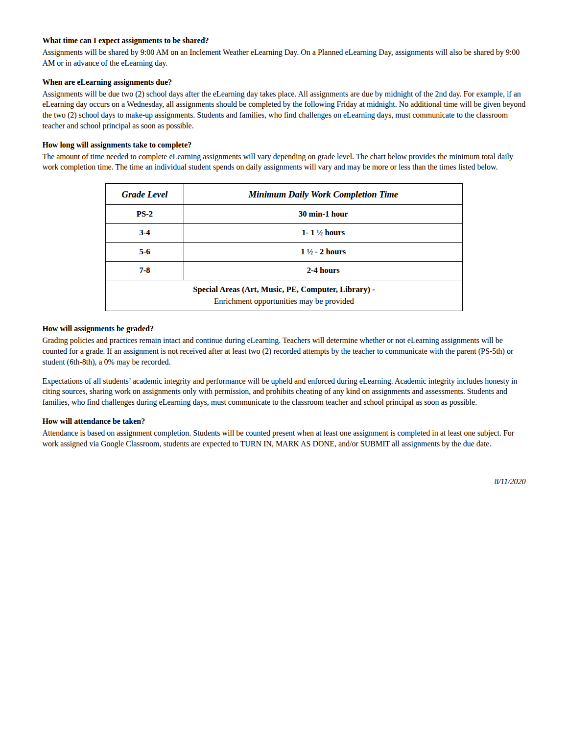What time can I expect assignments to be shared?
Assignments will be shared by 9:00 AM on an Inclement Weather eLearning Day. On a Planned eLearning Day, assignments will also be shared by 9:00 AM or in advance of the eLearning day.
When are eLearning assignments due?
Assignments will be due two (2) school days after the eLearning day takes place. All assignments are due by midnight of the 2nd day. For example, if an eLearning day occurs on a Wednesday, all assignments should be completed by the following Friday at midnight. No additional time will be given beyond the two (2) school days to make-up assignments. Students and families, who find challenges on eLearning days, must communicate to the classroom teacher and school principal as soon as possible.
How long will assignments take to complete?
The amount of time needed to complete eLearning assignments will vary depending on grade level. The chart below provides the minimum total daily work completion time. The time an individual student spends on daily assignments will vary and may be more or less than the times listed below.
| Grade Level | Minimum Daily Work Completion Time |
| --- | --- |
| PS-2 | 30 min-1 hour |
| 3-4 | 1- 1 ½ hours |
| 5-6 | 1 ½ - 2 hours |
| 7-8 | 2-4 hours |
| Special Areas (Art, Music, PE, Computer, Library) - Enrichment opportunities may be provided |
How will assignments be graded?
Grading policies and practices remain intact and continue during eLearning. Teachers will determine whether or not eLearning assignments will be counted for a grade. If an assignment is not received after at least two (2) recorded attempts by the teacher to communicate with the parent (PS-5th) or student (6th-8th), a 0% may be recorded.
Expectations of all students’ academic integrity and performance will be upheld and enforced during eLearning. Academic integrity includes honesty in citing sources, sharing work on assignments only with permission, and prohibits cheating of any kind on assignments and assessments. Students and families, who find challenges during eLearning days, must communicate to the classroom teacher and school principal as soon as possible.
How will attendance be taken?
Attendance is based on assignment completion. Students will be counted present when at least one assignment is completed in at least one subject. For work assigned via Google Classroom, students are expected to TURN IN, MARK AS DONE, and/or SUBMIT all assignments by the due date.
8/11/2020